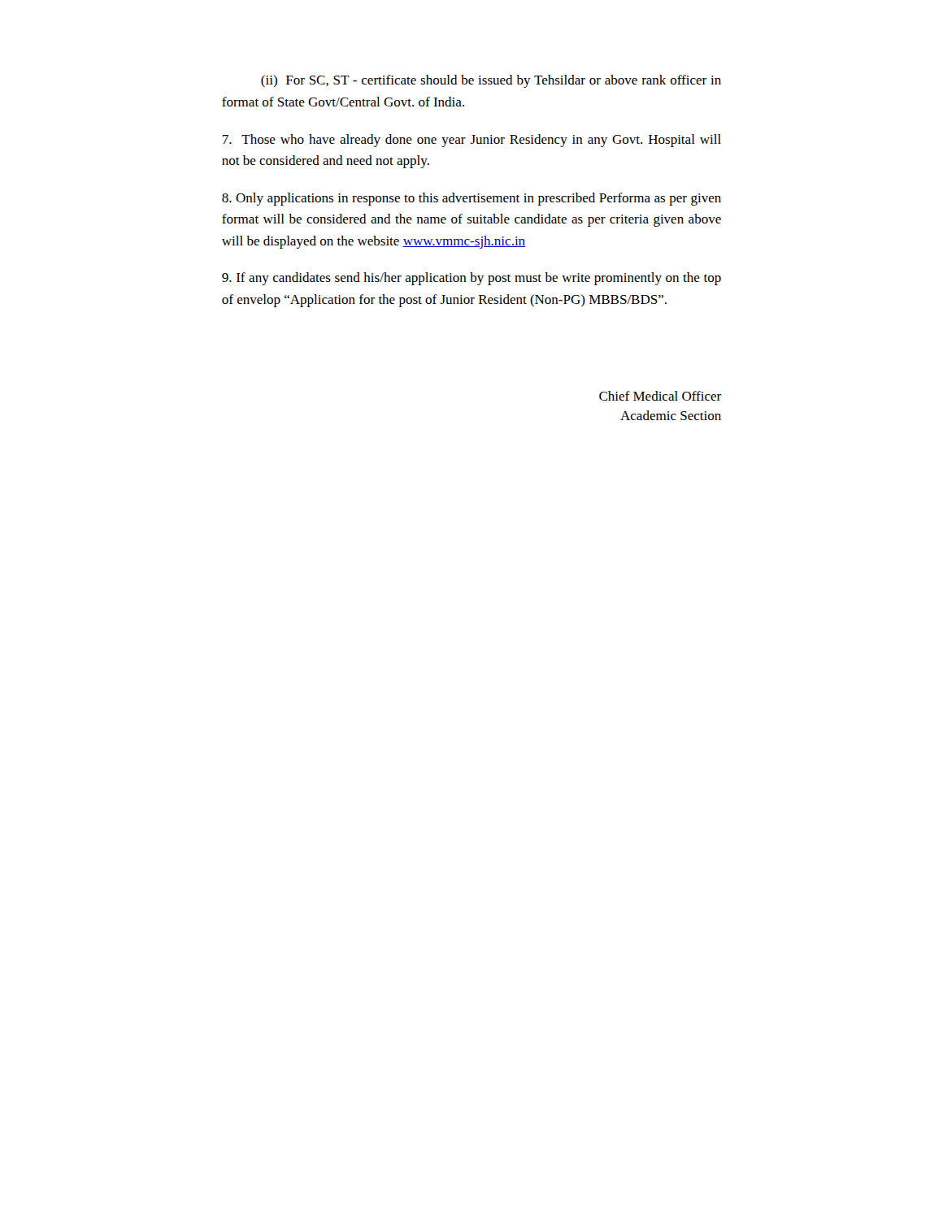(ii) For SC, ST - certificate should be issued by Tehsildar or above rank officer in format of State Govt/Central Govt. of India.
7. Those who have already done one year Junior Residency in any Govt. Hospital will not be considered and need not apply.
8. Only applications in response to this advertisement in prescribed Performa as per given format will be considered and the name of suitable candidate as per criteria given above will be displayed on the website www.vmmc-sjh.nic.in
9. If any candidates send his/her application by post must be write prominently on the top of envelop “Application for the post of Junior Resident (Non-PG) MBBS/BDS”.
Chief Medical Officer
Academic Section